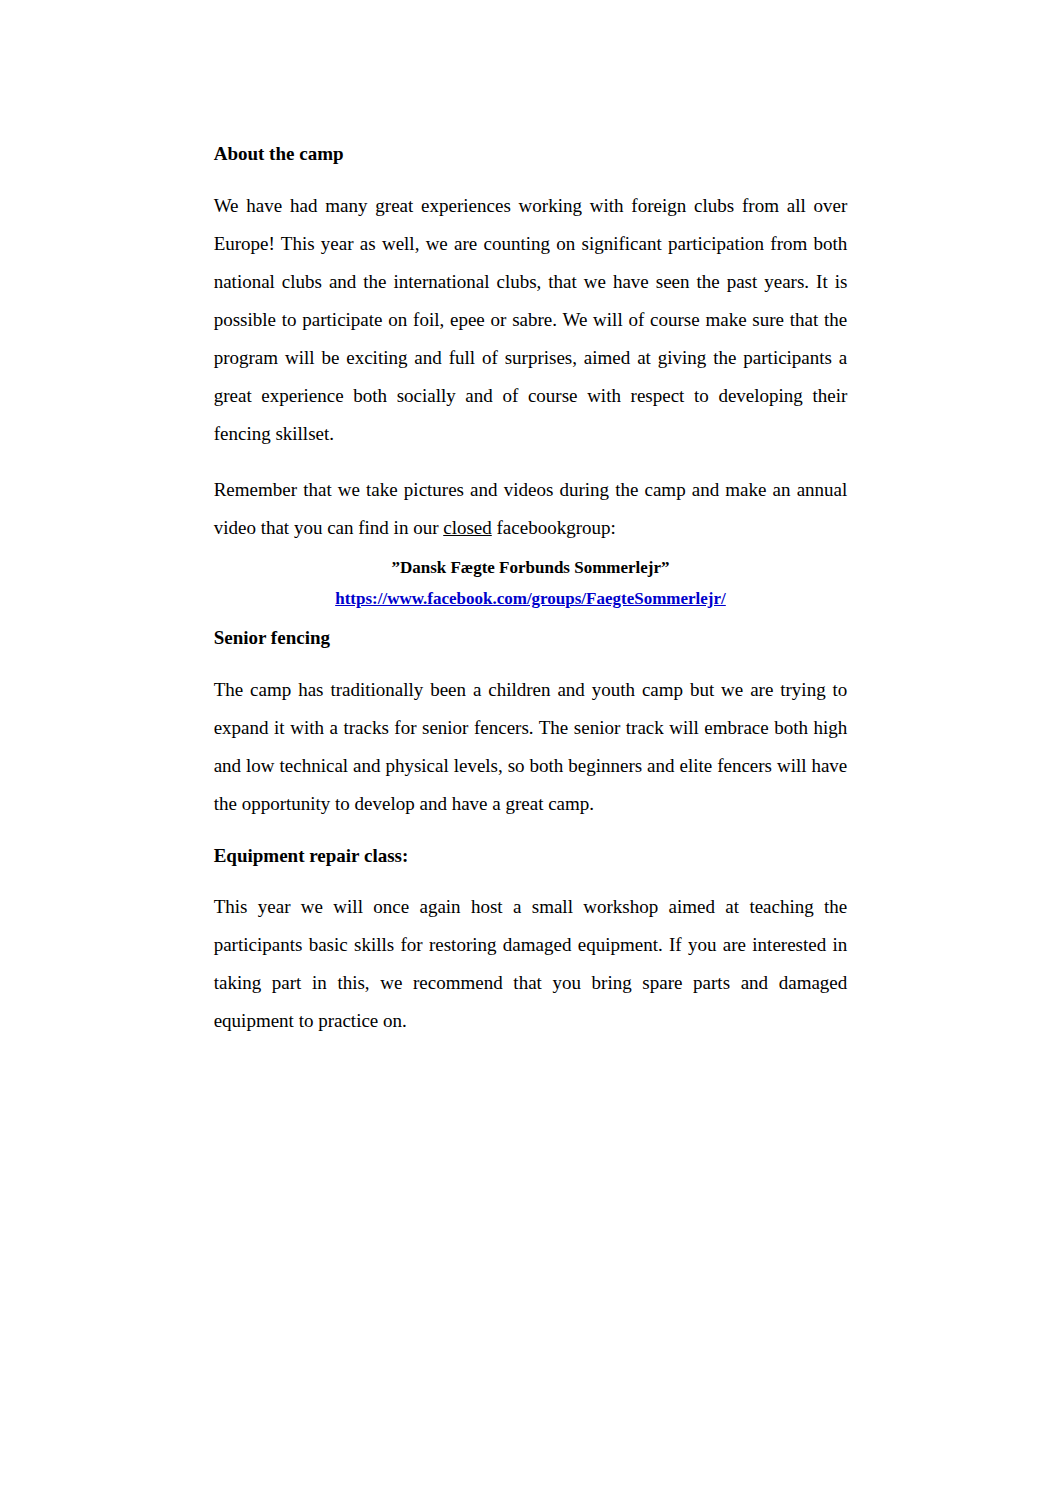About the camp
We have had many great experiences working with foreign clubs from all over Europe! This year as well, we are counting on significant participation from both national clubs and the international clubs, that we have seen the past years. It is possible to participate on foil, epee or sabre. We will of course make sure that the program will be exciting and full of surprises, aimed at giving the participants a great experience both socially and of course with respect to developing their fencing skillset.
Remember that we take pictures and videos during the camp and make an annual video that you can find in our closed facebookgroup:
”Dansk Fægte Forbunds Sommerlejr”
https://www.facebook.com/groups/FaegteSommerlejr/
Senior fencing
The camp has traditionally been a children and youth camp but we are trying to expand it with a tracks for senior fencers. The senior track will embrace both high and low technical and physical levels, so both beginners and elite fencers will have the opportunity to develop and have a great camp.
Equipment repair class:
This year we will once again host a small workshop aimed at teaching the participants basic skills for restoring damaged equipment. If you are interested in taking part in this, we recommend that you bring spare parts and damaged equipment to practice on.